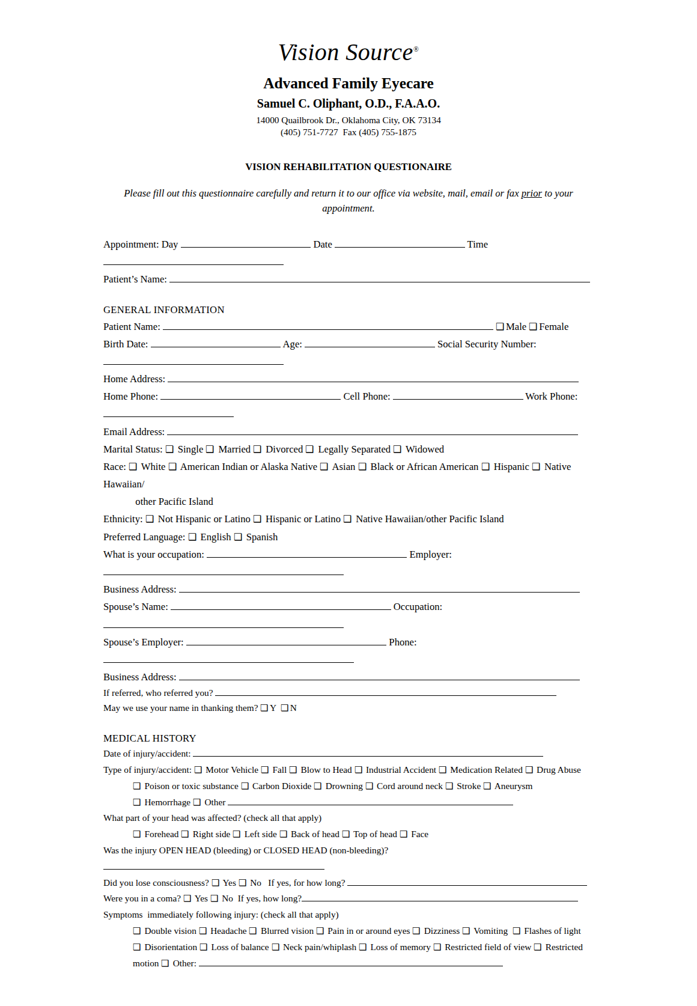Vision Source®
Advanced Family Eyecare
Samuel C. Oliphant, O.D., F.A.A.O.
14000 Quailbrook Dr., Oklahoma City, OK 73134
(405) 751-7727 Fax (405) 755-1875
VISION REHABILITATION QUESTIONAIRE
Please fill out this questionnaire carefully and return it to our office via website, mail, email or fax prior to your appointment.
Appointment: Day Date Time
Patient’s Name:
GENERAL INFORMATION
Patient Name: Male Female
Birth Date: Age: Social Security Number:
Home Address:
Home Phone: Cell Phone: Work Phone:
Email Address:
Marital Status: Single Married Divorced Legally Separated Widowed
Race: White American Indian or Alaska Native Asian Black or African American Hispanic Native Hawaiian/
other Pacific Island
Ethnicity: Not Hispanic or Latino Hispanic or Latino Native Hawaiian/other Pacific Island
Preferred Language: English Spanish
What is your occupation: Employer:
Business Address:
Spouse’s Name: Occupation:
Spouse’s Employer: Phone:
Business Address:
If referred, who referred you?
May we use your name in thanking them? Y N
MEDICAL HISTORY
Date of injury/accident:
Type of injury/accident: Motor Vehicle Fall Blow to Head Industrial Accident Medication Related Drug Abuse
Poison or toxic substance Carbon Dioxide Drowning Cord around neck Stroke Aneurysm
Hemorrhage Other
What part of your head was affected? (check all that apply)
Forehead Right side Left side Back of head Top of head Face
Was the injury OPEN HEAD (bleeding) or CLOSED HEAD (non-bleeding)?
Did you lose consciousness? Yes No If yes, for how long?
Were you in a coma? Yes No If yes, how long?
Symptoms immediately following injury: (check all that apply)
Double vision Headache Blurred vision Pain in or around eyes Dizziness Vomiting Flashes of light
Disorientation Loss of balance Neck pain/whiplash Loss of memory Restricted field of view Restricted
motion Other: